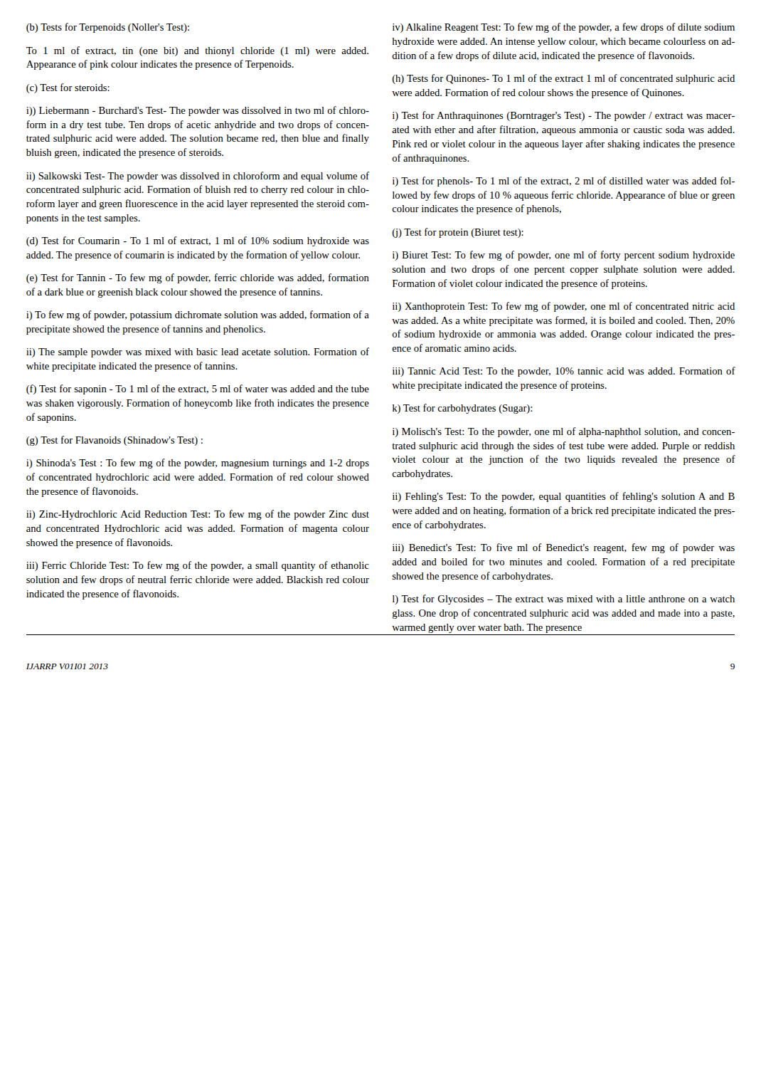(b) Tests for Terpenoids (Noller's Test):
To 1 ml of extract, tin (one bit) and thionyl chloride (1 ml) were added. Appearance of pink colour indicates the presence of Terpenoids.
(c) Test for steroids:
i)) Liebermann - Burchard's Test- The powder was dissolved in two ml of chloroform in a dry test tube. Ten drops of acetic anhydride and two drops of concentrated sulphuric acid were added. The solution became red, then blue and finally bluish green, indicated the presence of steroids.
ii) Salkowski Test- The powder was dissolved in chloroform and equal volume of concentrated sulphuric acid. Formation of bluish red to cherry red colour in chloroform layer and green fluorescence in the acid layer represented the steroid components in the test samples.
(d) Test for Coumarin - To 1 ml of extract, 1 ml of 10% sodium hydroxide was added. The presence of coumarin is indicated by the formation of yellow colour.
(e) Test for Tannin - To few mg of powder, ferric chloride was added, formation of a dark blue or greenish black colour showed the presence of tannins.
i) To few mg of powder, potassium dichromate solution was added, formation of a precipitate showed the presence of tannins and phenolics.
ii) The sample powder was mixed with basic lead acetate solution. Formation of white precipitate indicated the presence of tannins.
(f) Test for saponin - To 1 ml of the extract, 5 ml of water was added and the tube was shaken vigorously. Formation of honeycomb like froth indicates the presence of saponins.
(g) Test for Flavanoids (Shinadow's Test) :
i) Shinoda's Test : To few mg of the powder, magnesium turnings and 1-2 drops of concentrated hydrochloric acid were added. Formation of red colour showed the presence of flavonoids.
ii) Zinc-Hydrochloric Acid Reduction Test: To few mg of the powder Zinc dust and concentrated Hydrochloric acid was added. Formation of magenta colour showed the presence of flavonoids.
iii) Ferric Chloride Test: To few mg of the powder, a small quantity of ethanolic solution and few drops of neutral ferric chloride were added. Blackish red colour indicated the presence of flavonoids.
iv) Alkaline Reagent Test: To few mg of the powder, a few drops of dilute sodium hydroxide were added. An intense yellow colour, which became colourless on addition of a few drops of dilute acid, indicated the presence of flavonoids.
(h) Tests for Quinones- To 1 ml of the extract 1 ml of concentrated sulphuric acid were added. Formation of red colour shows the presence of Quinones.
i) Test for Anthraquinones (Borntrager's Test) - The powder / extract was macerated with ether and after filtration, aqueous ammonia or caustic soda was added. Pink red or violet colour in the aqueous layer after shaking indicates the presence of anthraquinones.
i) Test for phenols- To 1 ml of the extract, 2 ml of distilled water was added followed by few drops of 10 % aqueous ferric chloride. Appearance of blue or green colour indicates the presence of phenols,
(j) Test for protein (Biuret test):
i) Biuret Test: To few mg of powder, one ml of forty percent sodium hydroxide solution and two drops of one percent copper sulphate solution were added. Formation of violet colour indicated the presence of proteins.
ii) Xanthoprotein Test: To few mg of powder, one ml of concentrated nitric acid was added. As a white precipitate was formed, it is boiled and cooled. Then, 20% of sodium hydroxide or ammonia was added. Orange colour indicated the presence of aromatic amino acids.
iii) Tannic Acid Test: To the powder, 10% tannic acid was added. Formation of white precipitate indicated the presence of proteins.
k) Test for carbohydrates (Sugar):
i) Molisch's Test: To the powder, one ml of alpha-naphthol solution, and concentrated sulphuric acid through the sides of test tube were added. Purple or reddish violet colour at the junction of the two liquids revealed the presence of carbohydrates.
ii) Fehling's Test: To the powder, equal quantities of fehling's solution A and B were added and on heating, formation of a brick red precipitate indicated the presence of carbohydrates.
iii) Benedict's Test: To five ml of Benedict's reagent, few mg of powder was added and boiled for two minutes and cooled. Formation of a red precipitate showed the presence of carbohydrates.
l) Test for Glycosides – The extract was mixed with a little anthrone on a watch glass. One drop of concentrated sulphuric acid was added and made into a paste, warmed gently over water bath. The presence
IJARRP V01I01 2013 9